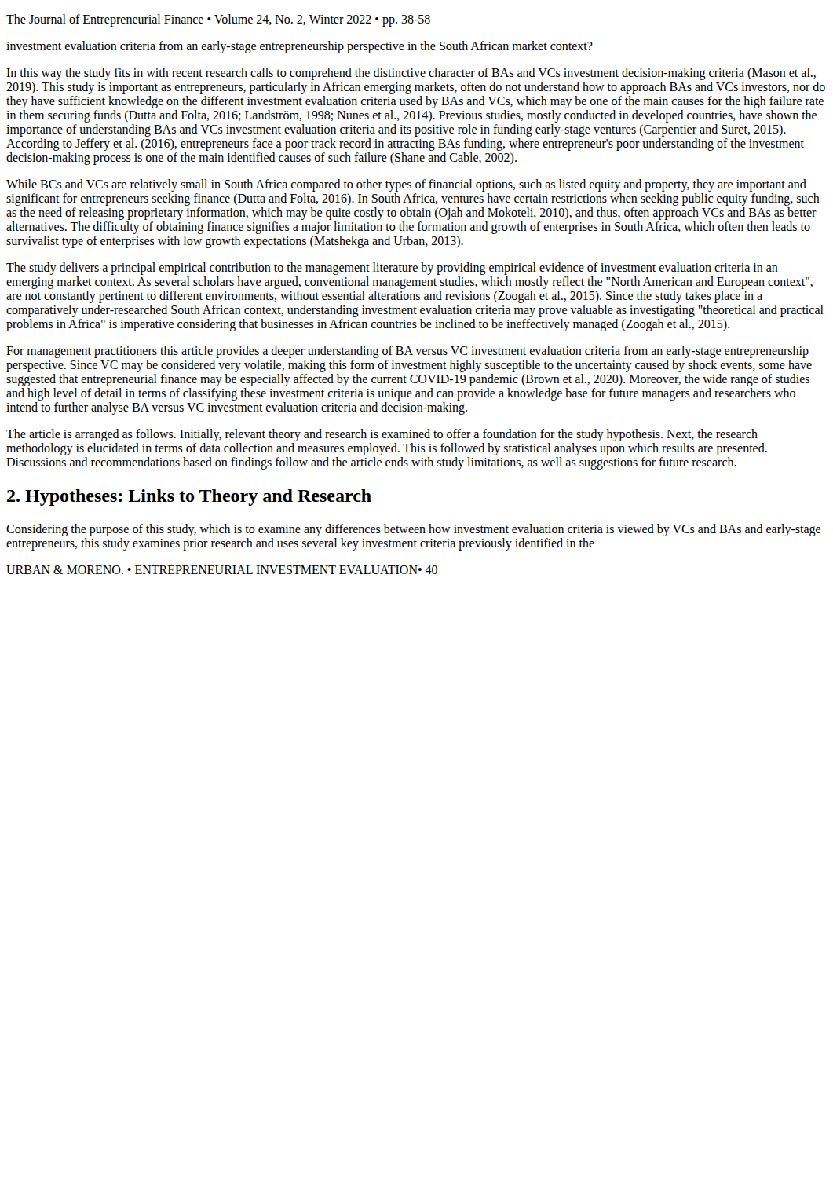The Journal of Entrepreneurial Finance • Volume 24, No. 2, Winter 2022 • pp. 38-58
investment evaluation criteria from an early-stage entrepreneurship perspective in the South African market context?
In this way the study fits in with recent research calls to comprehend the distinctive character of BAs and VCs investment decision-making criteria (Mason et al., 2019). This study is important as entrepreneurs, particularly in African emerging markets, often do not understand how to approach BAs and VCs investors, nor do they have sufficient knowledge on the different investment evaluation criteria used by BAs and VCs, which may be one of the main causes for the high failure rate in them securing funds (Dutta and Folta, 2016; Landström, 1998; Nunes et al., 2014). Previous studies, mostly conducted in developed countries, have shown the importance of understanding BAs and VCs investment evaluation criteria and its positive role in funding early-stage ventures (Carpentier and Suret, 2015). According to Jeffery et al. (2016), entrepreneurs face a poor track record in attracting BAs funding, where entrepreneur's poor understanding of the investment decision-making process is one of the main identified causes of such failure (Shane and Cable, 2002).
While BCs and VCs are relatively small in South Africa compared to other types of financial options, such as listed equity and property, they are important and significant for entrepreneurs seeking finance (Dutta and Folta, 2016). In South Africa, ventures have certain restrictions when seeking public equity funding, such as the need of releasing proprietary information, which may be quite costly to obtain (Ojah and Mokoteli, 2010), and thus, often approach VCs and BAs as better alternatives. The difficulty of obtaining finance signifies a major limitation to the formation and growth of enterprises in South Africa, which often then leads to survivalist type of enterprises with low growth expectations (Matshekga and Urban, 2013).
The study delivers a principal empirical contribution to the management literature by providing empirical evidence of investment evaluation criteria in an emerging market context. As several scholars have argued, conventional management studies, which mostly reflect the "North American and European context", are not constantly pertinent to different environments, without essential alterations and revisions (Zoogah et al., 2015). Since the study takes place in a comparatively under-researched South African context, understanding investment evaluation criteria may prove valuable as investigating "theoretical and practical problems in Africa" is imperative considering that businesses in African countries be inclined to be ineffectively managed (Zoogah et al., 2015).
For management practitioners this article provides a deeper understanding of BA versus VC investment evaluation criteria from an early-stage entrepreneurship perspective. Since VC may be considered very volatile, making this form of investment highly susceptible to the uncertainty caused by shock events, some have suggested that entrepreneurial finance may be especially affected by the current COVID-19 pandemic (Brown et al., 2020). Moreover, the wide range of studies and high level of detail in terms of classifying these investment criteria is unique and can provide a knowledge base for future managers and researchers who intend to further analyse BA versus VC investment evaluation criteria and decision-making.
The article is arranged as follows. Initially, relevant theory and research is examined to offer a foundation for the study hypothesis. Next, the research methodology is elucidated in terms of data collection and measures employed. This is followed by statistical analyses upon which results are presented. Discussions and recommendations based on findings follow and the article ends with study limitations, as well as suggestions for future research.
2. Hypotheses: Links to Theory and Research
Considering the purpose of this study, which is to examine any differences between how investment evaluation criteria is viewed by VCs and BAs and early-stage entrepreneurs, this study examines prior research and uses several key investment criteria previously identified in the
URBAN & MORENO. • ENTREPRENEURIAL INVESTMENT EVALUATION• 40